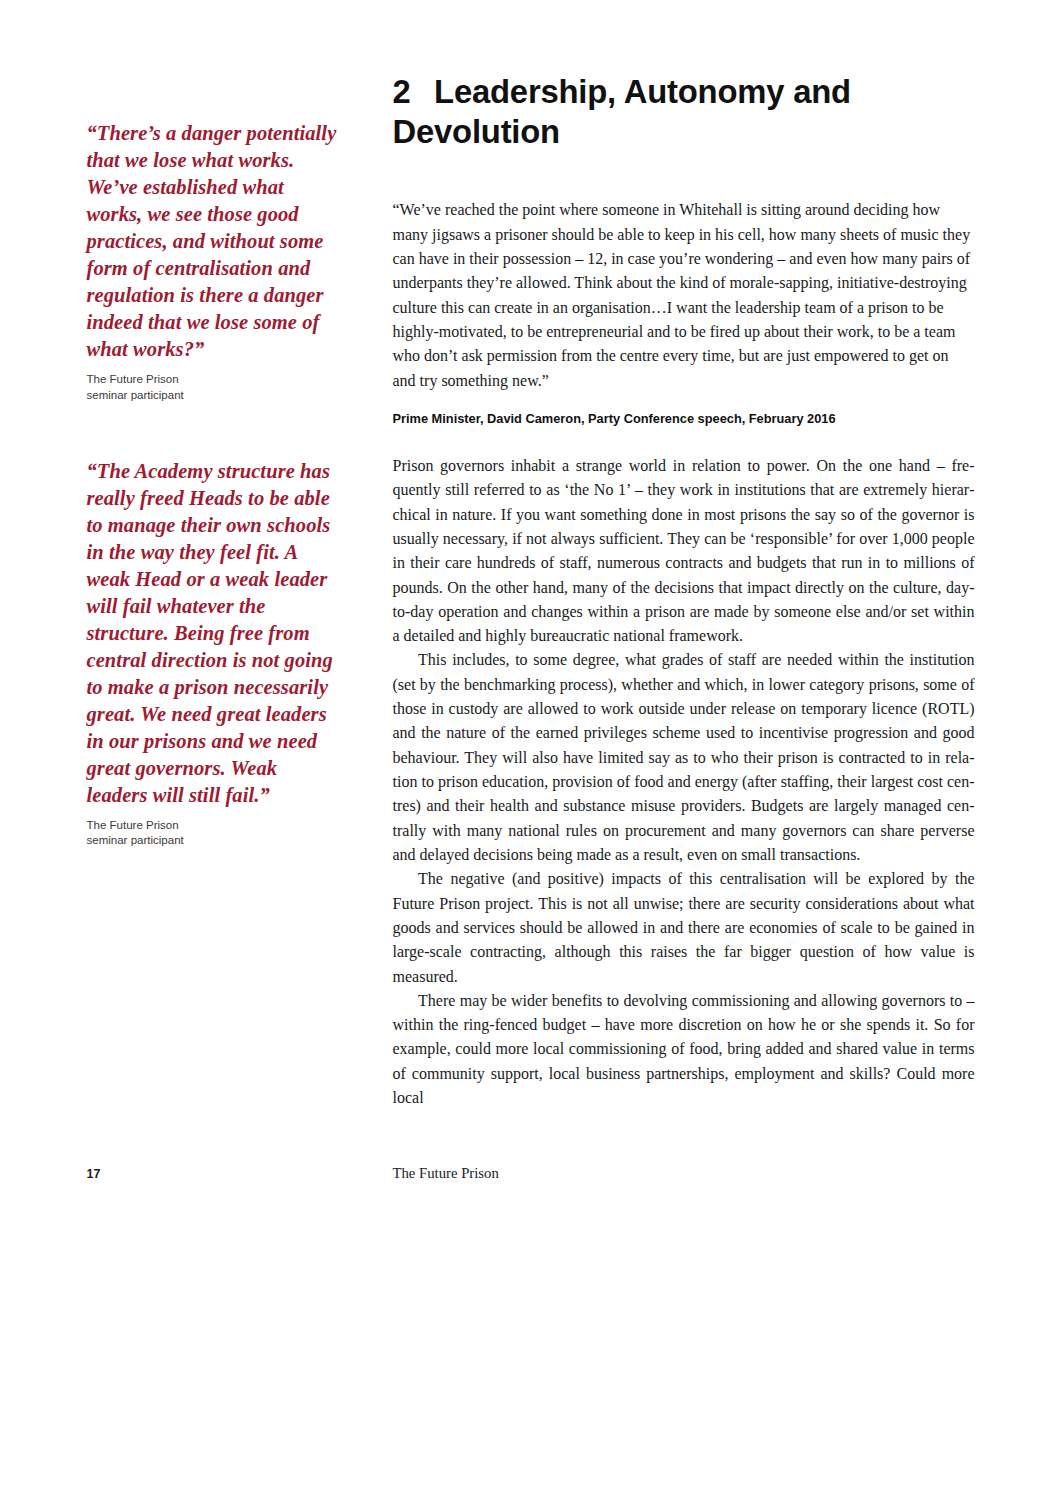“There’s a danger potentially that we lose what works. We’ve established what works, we see those good practices, and without some form of centralisation and regulation is there a danger indeed that we lose some of what works?”
The Future Prison
seminar participant
“The Academy structure has really freed Heads to be able to manage their own schools in the way they feel fit. A weak Head or a weak leader will fail whatever the structure. Being free from central direction is not going to make a prison necessarily great. We need great leaders in our prisons and we need great governors. Weak leaders will still fail.”
The Future Prison
seminar participant
2 Leadership, Autonomy and Devolution
“We’ve reached the point where someone in Whitehall is sitting around deciding how many jigsaws a prisoner should be able to keep in his cell, how many sheets of music they can have in their possession – 12, in case you’re wondering – and even how many pairs of underpants they’re allowed. Think about the kind of morale-sapping, initiative-destroying culture this can create in an organisation…I want the leadership team of a prison to be highly-motivated, to be entrepreneurial and to be fired up about their work, to be a team who don’t ask permission from the centre every time, but are just empowered to get on and try something new.”
Prime Minister, David Cameron, Party Conference speech, February 2016
Prison governors inhabit a strange world in relation to power. On the one hand – frequently still referred to as ‘the No 1’ – they work in institutions that are extremely hierarchical in nature. If you want something done in most prisons the say so of the governor is usually necessary, if not always sufficient. They can be ‘responsible’ for over 1,000 people in their care hundreds of staff, numerous contracts and budgets that run in to millions of pounds. On the other hand, many of the decisions that impact directly on the culture, day-to-day operation and changes within a prison are made by someone else and/or set within a detailed and highly bureaucratic national framework.
This includes, to some degree, what grades of staff are needed within the institution (set by the benchmarking process), whether and which, in lower category prisons, some of those in custody are allowed to work outside under release on temporary licence (ROTL) and the nature of the earned privileges scheme used to incentivise progression and good behaviour. They will also have limited say as to who their prison is contracted to in relation to prison education, provision of food and energy (after staffing, their largest cost centres) and their health and substance misuse providers. Budgets are largely managed centrally with many national rules on procurement and many governors can share perverse and delayed decisions being made as a result, even on small transactions.
The negative (and positive) impacts of this centralisation will be explored by the Future Prison project. This is not all unwise; there are security considerations about what goods and services should be allowed in and there are economies of scale to be gained in large-scale contracting, although this raises the far bigger question of how value is measured.
There may be wider benefits to devolving commissioning and allowing governors to – within the ring-fenced budget – have more discretion on how he or she spends it. So for example, could more local commissioning of food, bring added and shared value in terms of community support, local business partnerships, employment and skills? Could more local
17
The Future Prison